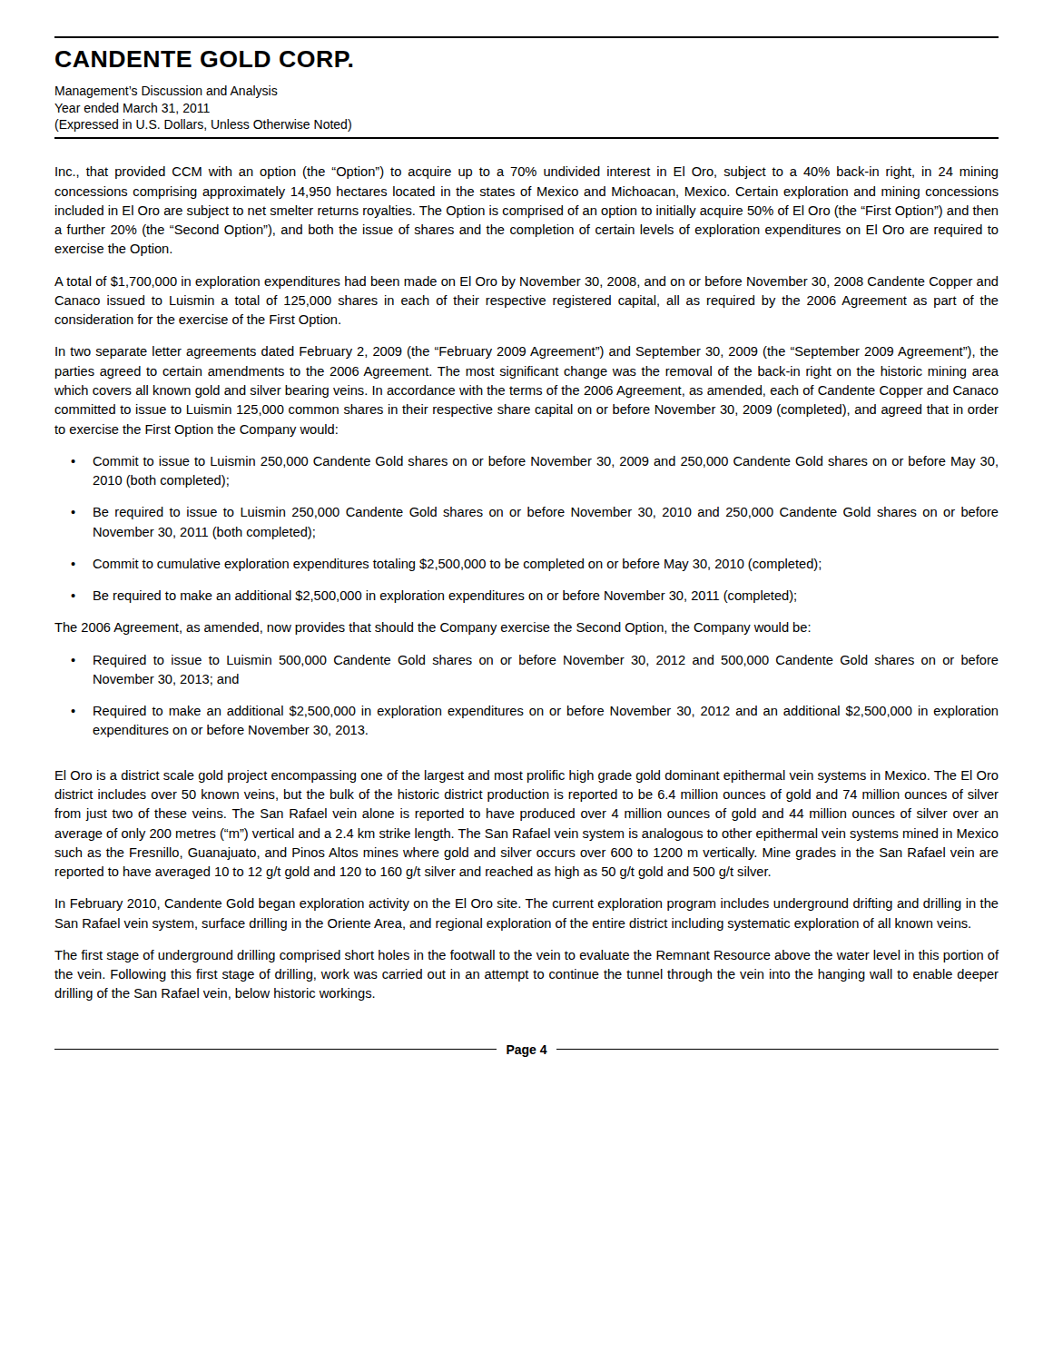CANDENTE GOLD CORP.
Management’s Discussion and Analysis
Year ended March 31, 2011
(Expressed in U.S. Dollars, Unless Otherwise Noted)
Inc., that provided CCM with an option (the “Option”) to acquire up to a 70% undivided interest in El Oro, subject to a 40% back-in right, in 24 mining concessions comprising approximately 14,950 hectares located in the states of Mexico and Michoacan, Mexico. Certain exploration and mining concessions included in El Oro are subject to net smelter returns royalties. The Option is comprised of an option to initially acquire 50% of El Oro (the “First Option”) and then a further 20% (the “Second Option”), and both the issue of shares and the completion of certain levels of exploration expenditures on El Oro are required to exercise the Option.
A total of $1,700,000 in exploration expenditures had been made on El Oro by November 30, 2008, and on or before November 30, 2008 Candente Copper and Canaco issued to Luismin a total of 125,000 shares in each of their respective registered capital, all as required by the 2006 Agreement as part of the consideration for the exercise of the First Option.
In two separate letter agreements dated February 2, 2009 (the “February 2009 Agreement”) and September 30, 2009 (the “September 2009 Agreement”), the parties agreed to certain amendments to the 2006 Agreement. The most significant change was the removal of the back-in right on the historic mining area which covers all known gold and silver bearing veins. In accordance with the terms of the 2006 Agreement, as amended, each of Candente Copper and Canaco committed to issue to Luismin 125,000 common shares in their respective share capital on or before November 30, 2009 (completed), and agreed that in order to exercise the First Option the Company would:
Commit to issue to Luismin 250,000 Candente Gold shares on or before November 30, 2009 and 250,000 Candente Gold shares on or before May 30, 2010 (both completed);
Be required to issue to Luismin 250,000 Candente Gold shares on or before November 30, 2010 and 250,000 Candente Gold shares on or before November 30, 2011 (both completed);
Commit to cumulative exploration expenditures totaling $2,500,000 to be completed on or before May 30, 2010 (completed);
Be required to make an additional $2,500,000 in exploration expenditures on or before November 30, 2011 (completed);
The 2006 Agreement, as amended, now provides that should the Company exercise the Second Option, the Company would be:
Required to issue to Luismin 500,000 Candente Gold shares on or before November 30, 2012 and 500,000 Candente Gold shares on or before November 30, 2013; and
Required to make an additional $2,500,000 in exploration expenditures on or before November 30, 2012 and an additional $2,500,000 in exploration expenditures on or before November 30, 2013.
El Oro is a district scale gold project encompassing one of the largest and most prolific high grade gold dominant epithermal vein systems in Mexico. The El Oro district includes over 50 known veins, but the bulk of the historic district production is reported to be 6.4 million ounces of gold and 74 million ounces of silver from just two of these veins. The San Rafael vein alone is reported to have produced over 4 million ounces of gold and 44 million ounces of silver over an average of only 200 metres (“m”) vertical and a 2.4 km strike length. The San Rafael vein system is analogous to other epithermal vein systems mined in Mexico such as the Fresnillo, Guanajuato, and Pinos Altos mines where gold and silver occurs over 600 to 1200 m vertically. Mine grades in the San Rafael vein are reported to have averaged 10 to 12 g/t gold and 120 to 160 g/t silver and reached as high as 50 g/t gold and 500 g/t silver.
In February 2010, Candente Gold began exploration activity on the El Oro site. The current exploration program includes underground drifting and drilling in the San Rafael vein system, surface drilling in the Oriente Area, and regional exploration of the entire district including systematic exploration of all known veins.
The first stage of underground drilling comprised short holes in the footwall to the vein to evaluate the Remnant Resource above the water level in this portion of the vein. Following this first stage of drilling, work was carried out in an attempt to continue the tunnel through the vein into the hanging wall to enable deeper drilling of the San Rafael vein, below historic workings.
Page 4